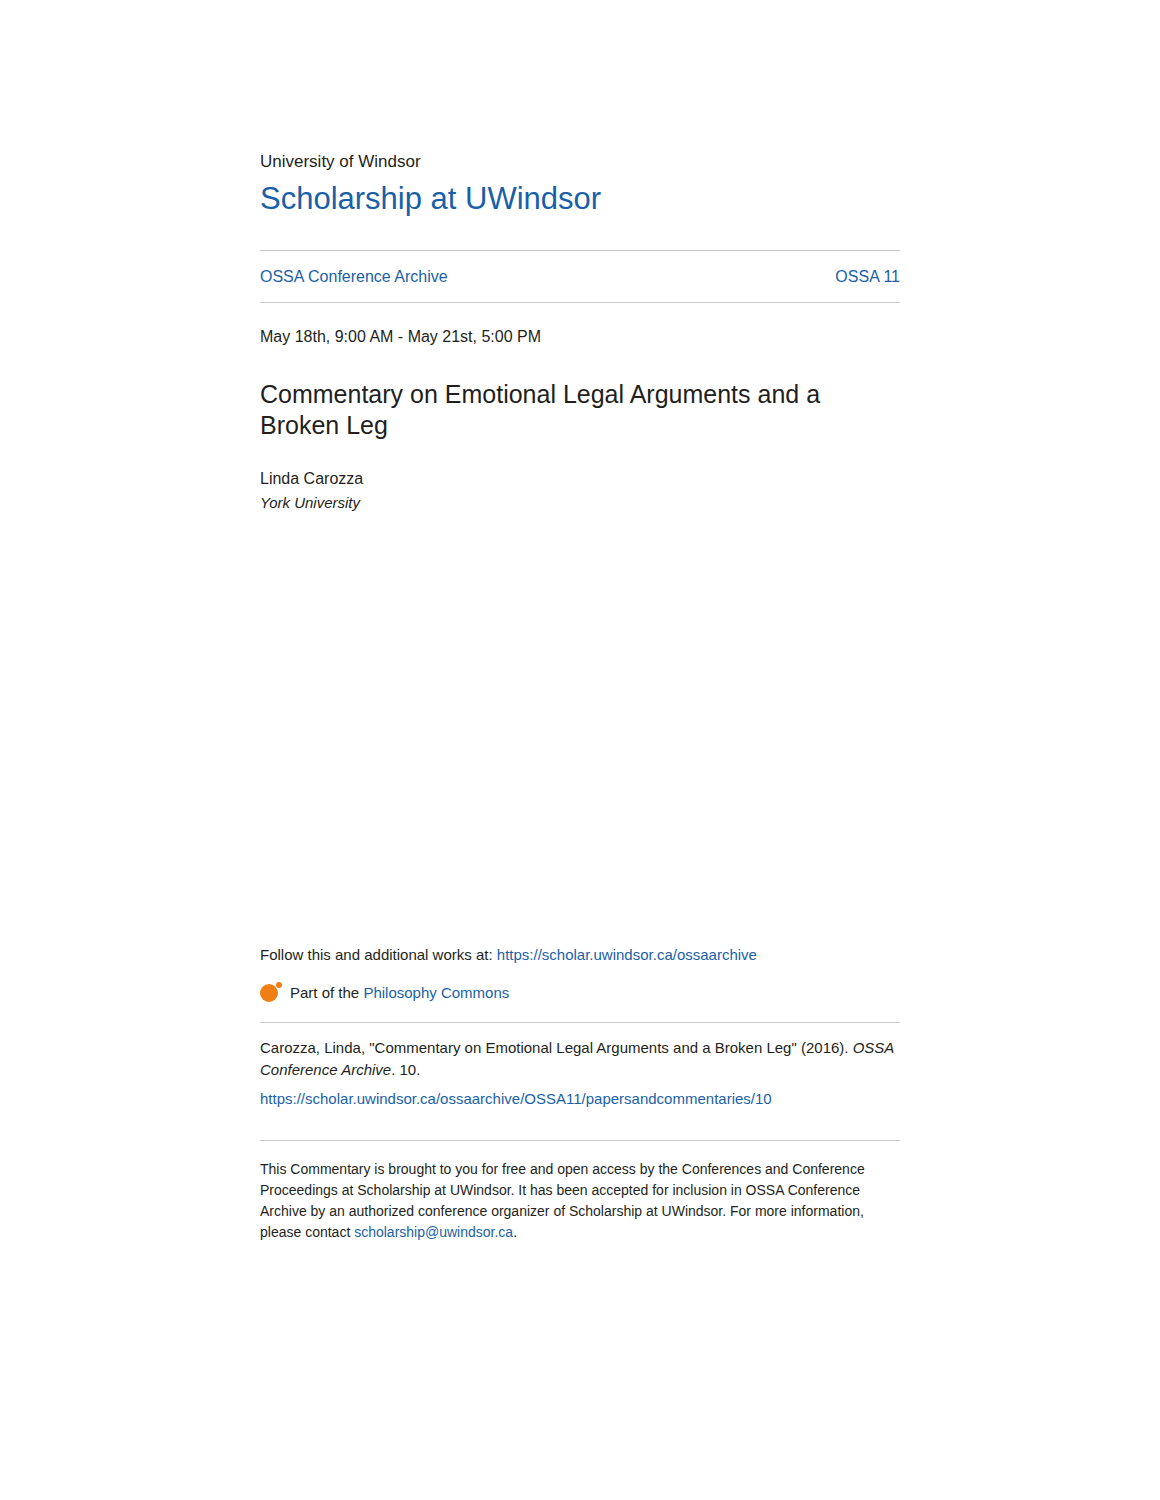University of Windsor
Scholarship at UWindsor
OSSA Conference Archive
OSSA 11
May 18th, 9:00 AM - May 21st, 5:00 PM
Commentary on Emotional Legal Arguments and a Broken Leg
Linda Carozza
York University
Follow this and additional works at: https://scholar.uwindsor.ca/ossaarchive
Part of the Philosophy Commons
Carozza, Linda, "Commentary on Emotional Legal Arguments and a Broken Leg" (2016). OSSA Conference Archive. 10.
https://scholar.uwindsor.ca/ossaarchive/OSSA11/papersandcommentaries/10
This Commentary is brought to you for free and open access by the Conferences and Conference Proceedings at Scholarship at UWindsor. It has been accepted for inclusion in OSSA Conference Archive by an authorized conference organizer of Scholarship at UWindsor. For more information, please contact scholarship@uwindsor.ca.